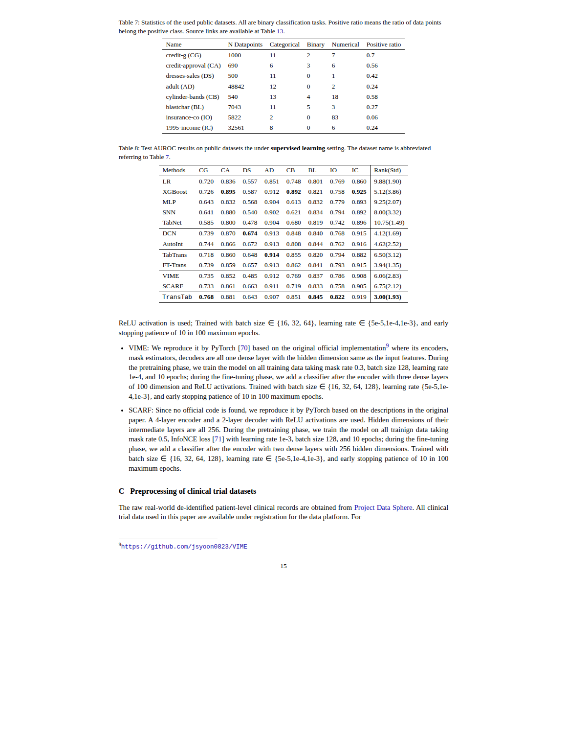Table 7: Statistics of the used public datasets. All are binary classification tasks. Positive ratio means the ratio of data points belong the positive class. Source links are available at Table 13.
| Name | N Datapoints | Categorical | Binary | Numerical | Positive ratio |
| --- | --- | --- | --- | --- | --- |
| credit-g (CG) | 1000 | 11 | 2 | 7 | 0.7 |
| credit-approval (CA) | 690 | 6 | 3 | 6 | 0.56 |
| dresses-sales (DS) | 500 | 11 | 0 | 1 | 0.42 |
| adult (AD) | 48842 | 12 | 0 | 2 | 0.24 |
| cylinder-bands (CB) | 540 | 13 | 4 | 18 | 0.58 |
| blastchar (BL) | 7043 | 11 | 5 | 3 | 0.27 |
| insurance-co (IO) | 5822 | 2 | 0 | 83 | 0.06 |
| 1995-income (IC) | 32561 | 8 | 0 | 6 | 0.24 |
Table 8: Test AUROC results on public datasets the under supervised learning setting. The dataset name is abbreviated referring to Table 7.
| Methods | CG | CA | DS | AD | CB | BL | IO | IC | Rank(Std) |
| --- | --- | --- | --- | --- | --- | --- | --- | --- | --- |
| LR | 0.720 | 0.836 | 0.557 | 0.851 | 0.748 | 0.801 | 0.769 | 0.860 | 9.88(1.90) |
| XGBoost | 0.726 | 0.895 | 0.587 | 0.912 | 0.892 | 0.821 | 0.758 | 0.925 | 5.12(3.86) |
| MLP | 0.643 | 0.832 | 0.568 | 0.904 | 0.613 | 0.832 | 0.779 | 0.893 | 9.25(2.07) |
| SNN | 0.641 | 0.880 | 0.540 | 0.902 | 0.621 | 0.834 | 0.794 | 0.892 | 8.00(3.32) |
| TabNet | 0.585 | 0.800 | 0.478 | 0.904 | 0.680 | 0.819 | 0.742 | 0.896 | 10.75(1.49) |
| DCN | 0.739 | 0.870 | 0.674 | 0.913 | 0.848 | 0.840 | 0.768 | 0.915 | 4.12(1.69) |
| AutoInt | 0.744 | 0.866 | 0.672 | 0.913 | 0.808 | 0.844 | 0.762 | 0.916 | 4.62(2.52) |
| TabTrans | 0.718 | 0.860 | 0.648 | 0.914 | 0.855 | 0.820 | 0.794 | 0.882 | 6.50(3.12) |
| FT-Trans | 0.739 | 0.859 | 0.657 | 0.913 | 0.862 | 0.841 | 0.793 | 0.915 | 3.94(1.35) |
| VIME | 0.735 | 0.852 | 0.485 | 0.912 | 0.769 | 0.837 | 0.786 | 0.908 | 6.06(2.83) |
| SCARF | 0.733 | 0.861 | 0.663 | 0.911 | 0.719 | 0.833 | 0.758 | 0.905 | 6.75(2.12) |
| TransTab | 0.768 | 0.881 | 0.643 | 0.907 | 0.851 | 0.845 | 0.822 | 0.919 | 3.00(1.93) |
ReLU activation is used; Trained with batch size ∈ {16, 32, 64}, learning rate ∈ {5e-5,1e-4,1e-3}, and early stopping patience of 10 in 100 maximum epochs.
VIME: We reproduce it by PyTorch [70] based on the original official implementation9 where its encoders, mask estimators, decoders are all one dense layer with the hidden dimension same as the input features. During the pretraining phase, we train the model on all training data taking mask rate 0.3, batch size 128, learning rate 1e-4, and 10 epochs; during the fine-tuning phase, we add a classifier after the encoder with three dense layers of 100 dimension and ReLU activations. Trained with batch size ∈ {16, 32, 64, 128}, learning rate {5e-5,1e-4,1e-3}, and early stopping patience of 10 in 100 maximum epochs.
SCARF: Since no official code is found, we reproduce it by PyTorch based on the descriptions in the original paper. A 4-layer encoder and a 2-layer decoder with ReLU activations are used. Hidden dimensions of their intermediate layers are all 256. During the pretraining phase, we train the model on all trainign data taking mask rate 0.5, InfoNCE loss [71] with learning rate 1e-3, batch size 128, and 10 epochs; during the fine-tuning phase, we add a classifier after the encoder with two dense layers with 256 hidden dimensions. Trained with batch size ∈ {16, 32, 64, 128}, learning rate ∈ {5e-5,1e-4,1e-3}, and early stopping patience of 10 in 100 maximum epochs.
C Preprocessing of clinical trial datasets
The raw real-world de-identified patient-level clinical records are obtained from Project Data Sphere. All clinical trial data used in this paper are available under registration for the data platform. For
9https://github.com/jsyoon0823/VIME
15